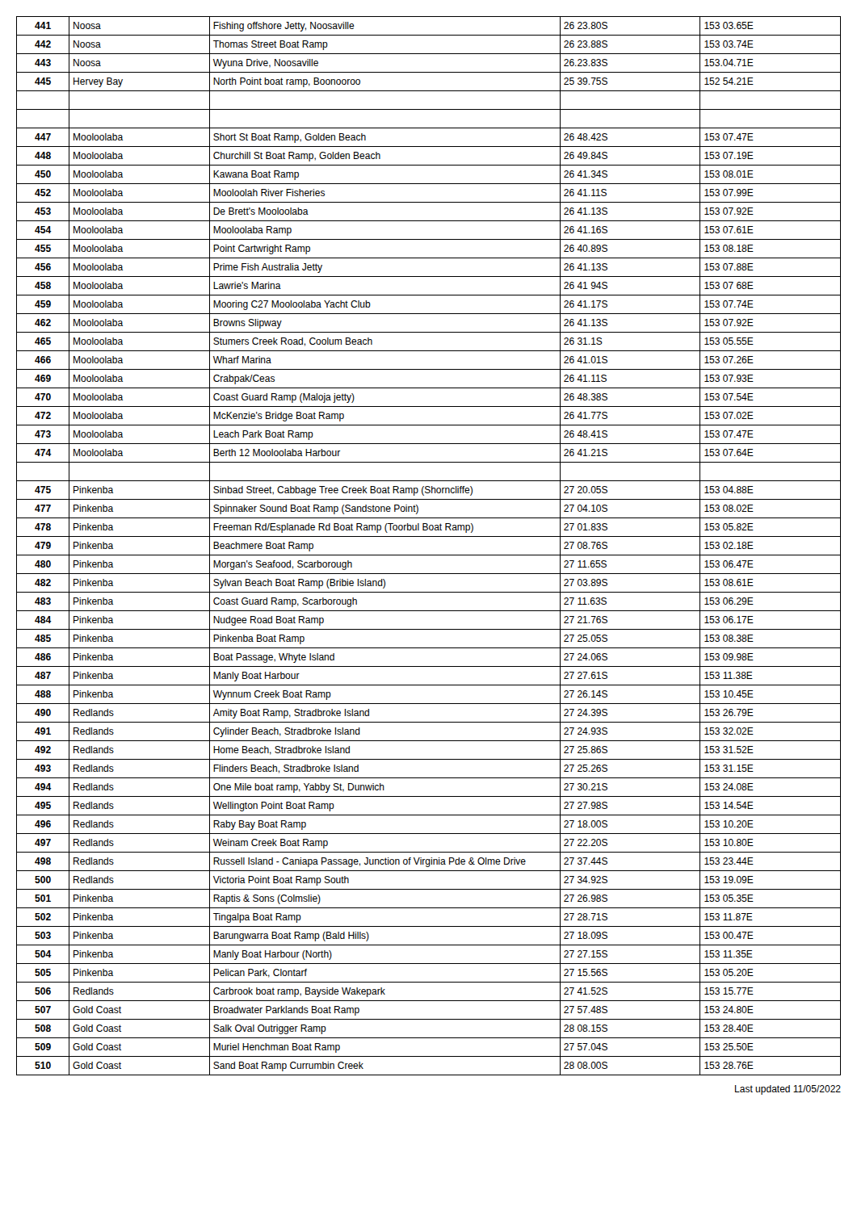| 441 | Noosa | Fishing offshore Jetty, Noosaville | 26 23.80S | 153 03.65E |
| 442 | Noosa | Thomas Street Boat Ramp | 26 23.88S | 153 03.74E |
| 443 | Noosa | Wyuna Drive, Noosaville | 26.23.83S | 153.04.71E |
| 445 | Hervey Bay | North Point boat ramp, Boonooroo | 25 39.75S | 152 54.21E |
| 447 | Mooloolaba | Short St Boat Ramp, Golden Beach | 26 48.42S | 153 07.47E |
| 448 | Mooloolaba | Churchill St Boat Ramp, Golden Beach | 26 49.84S | 153 07.19E |
| 450 | Mooloolaba | Kawana Boat Ramp | 26 41.34S | 153 08.01E |
| 452 | Mooloolaba | Mooloolah River Fisheries | 26 41.11S | 153 07.99E |
| 453 | Mooloolaba | De Brett's Mooloolaba | 26 41.13S | 153 07.92E |
| 454 | Mooloolaba | Mooloolaba Ramp | 26 41.16S | 153 07.61E |
| 455 | Mooloolaba | Point Cartwright Ramp | 26 40.89S | 153 08.18E |
| 456 | Mooloolaba | Prime Fish Australia Jetty | 26 41.13S | 153 07.88E |
| 458 | Mooloolaba | Lawrie's Marina | 26 41 94S | 153 07 68E |
| 459 | Mooloolaba | Mooring C27 Mooloolaba Yacht Club | 26 41.17S | 153 07.74E |
| 462 | Mooloolaba | Browns Slipway | 26 41.13S | 153 07.92E |
| 465 | Mooloolaba | Stumers Creek Road, Coolum Beach | 26 31.1S | 153 05.55E |
| 466 | Mooloolaba | Wharf Marina | 26 41.01S | 153 07.26E |
| 469 | Mooloolaba | Crabpak/Ceas | 26 41.11S | 153 07.93E |
| 470 | Mooloolaba | Coast Guard Ramp (Maloja jetty) | 26 48.38S | 153 07.54E |
| 472 | Mooloolaba | McKenzie's Bridge Boat Ramp | 26 41.77S | 153 07.02E |
| 473 | Mooloolaba | Leach Park Boat Ramp | 26 48.41S | 153 07.47E |
| 474 | Mooloolaba | Berth 12 Mooloolaba Harbour | 26 41.21S | 153 07.64E |
| 475 | Pinkenba | Sinbad Street, Cabbage Tree Creek Boat Ramp (Shorncliffe) | 27 20.05S | 153 04.88E |
| 477 | Pinkenba | Spinnaker Sound Boat Ramp (Sandstone Point) | 27 04.10S | 153 08.02E |
| 478 | Pinkenba | Freeman Rd/Esplanade Rd Boat Ramp (Toorbul Boat Ramp) | 27 01.83S | 153 05.82E |
| 479 | Pinkenba | Beachmere Boat Ramp | 27 08.76S | 153 02.18E |
| 480 | Pinkenba | Morgan's Seafood, Scarborough | 27 11.65S | 153 06.47E |
| 482 | Pinkenba | Sylvan Beach Boat Ramp (Bribie Island) | 27 03.89S | 153 08.61E |
| 483 | Pinkenba | Coast Guard Ramp, Scarborough | 27 11.63S | 153 06.29E |
| 484 | Pinkenba | Nudgee Road Boat Ramp | 27 21.76S | 153 06.17E |
| 485 | Pinkenba | Pinkenba Boat Ramp | 27 25.05S | 153 08.38E |
| 486 | Pinkenba | Boat Passage, Whyte Island | 27 24.06S | 153 09.98E |
| 487 | Pinkenba | Manly Boat Harbour | 27 27.61S | 153 11.38E |
| 488 | Pinkenba | Wynnum Creek Boat Ramp | 27 26.14S | 153 10.45E |
| 490 | Redlands | Amity Boat Ramp, Stradbroke Island | 27 24.39S | 153 26.79E |
| 491 | Redlands | Cylinder Beach, Stradbroke Island | 27 24.93S | 153 32.02E |
| 492 | Redlands | Home Beach, Stradbroke Island | 27 25.86S | 153 31.52E |
| 493 | Redlands | Flinders Beach, Stradbroke Island | 27 25.26S | 153 31.15E |
| 494 | Redlands | One Mile boat ramp, Yabby St, Dunwich | 27 30.21S | 153 24.08E |
| 495 | Redlands | Wellington Point Boat Ramp | 27 27.98S | 153 14.54E |
| 496 | Redlands | Raby Bay Boat Ramp | 27 18.00S | 153 10.20E |
| 497 | Redlands | Weinam Creek Boat Ramp | 27 22.20S | 153 10.80E |
| 498 | Redlands | Russell Island - Caniapa Passage, Junction of Virginia Pde & Olme Drive | 27 37.44S | 153 23.44E |
| 500 | Redlands | Victoria Point Boat Ramp South | 27 34.92S | 153 19.09E |
| 501 | Pinkenba | Raptis & Sons (Colmslie) | 27 26.98S | 153 05.35E |
| 502 | Pinkenba | Tingalpa Boat Ramp | 27 28.71S | 153 11.87E |
| 503 | Pinkenba | Barungwarra Boat Ramp (Bald Hills) | 27 18.09S | 153 00.47E |
| 504 | Pinkenba | Manly Boat Harbour (North) | 27 27.15S | 153 11.35E |
| 505 | Pinkenba | Pelican Park, Clontarf | 27 15.56S | 153 05.20E |
| 506 | Redlands | Carbrook boat ramp, Bayside Wakepark | 27 41.52S | 153 15.77E |
| 507 | Gold Coast | Broadwater Parklands Boat Ramp | 27 57.48S | 153 24.80E |
| 508 | Gold Coast | Salk Oval Outrigger Ramp | 28 08.15S | 153 28.40E |
| 509 | Gold Coast | Muriel Henchman Boat Ramp | 27 57.04S | 153 25.50E |
| 510 | Gold Coast | Sand Boat Ramp Currumbin Creek | 28 08.00S | 153 28.76E |
Last updated 11/05/2022